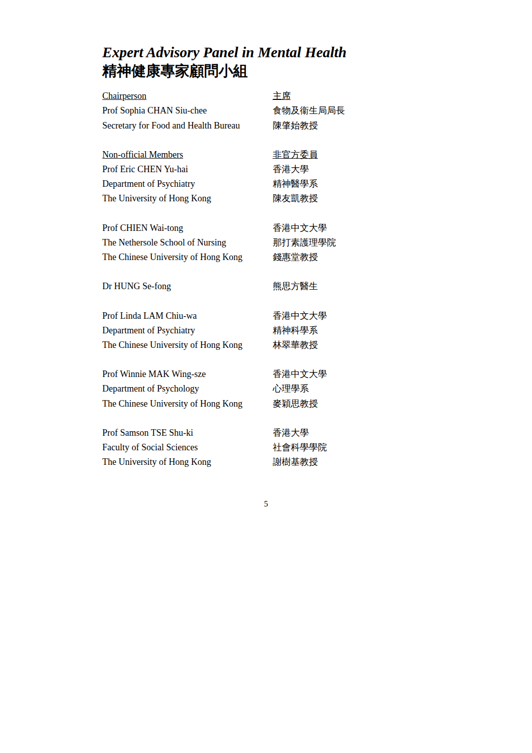Expert Advisory Panel in Mental Health精神健康專家顧問小組
| Chairperson | 主席 |
| Prof Sophia CHAN Siu-chee | 食物及衞生局局長 |
| Secretary for Food and Health Bureau | 陳肇始教授 |
| Non-official Members | 非官方委員 |
| Prof Eric CHEN Yu-hai | 香港大學 |
| Department of Psychiatry | 精神醫學系 |
| The University of Hong Kong | 陳友凱教授 |
| Prof CHIEN Wai-tong | 香港中文大學 |
| The Nethersole School of Nursing | 那打素護理學院 |
| The Chinese University of Hong Kong | 錢惠堂教授 |
| Dr HUNG Se-fong | 熊思方醫生 |
| Prof Linda LAM Chiu-wa | 香港中文大學 |
| Department of Psychiatry | 精神科學系 |
| The Chinese University of Hong Kong | 林翠華教授 |
| Prof Winnie MAK Wing-sze | 香港中文大學 |
| Department of Psychology | 心理學系 |
| The Chinese University of Hong Kong | 麥穎思教授 |
| Prof Samson TSE Shu-ki | 香港大學 |
| Faculty of Social Sciences | 社會科學學院 |
| The University of Hong Kong | 謝樹基教授 |
5